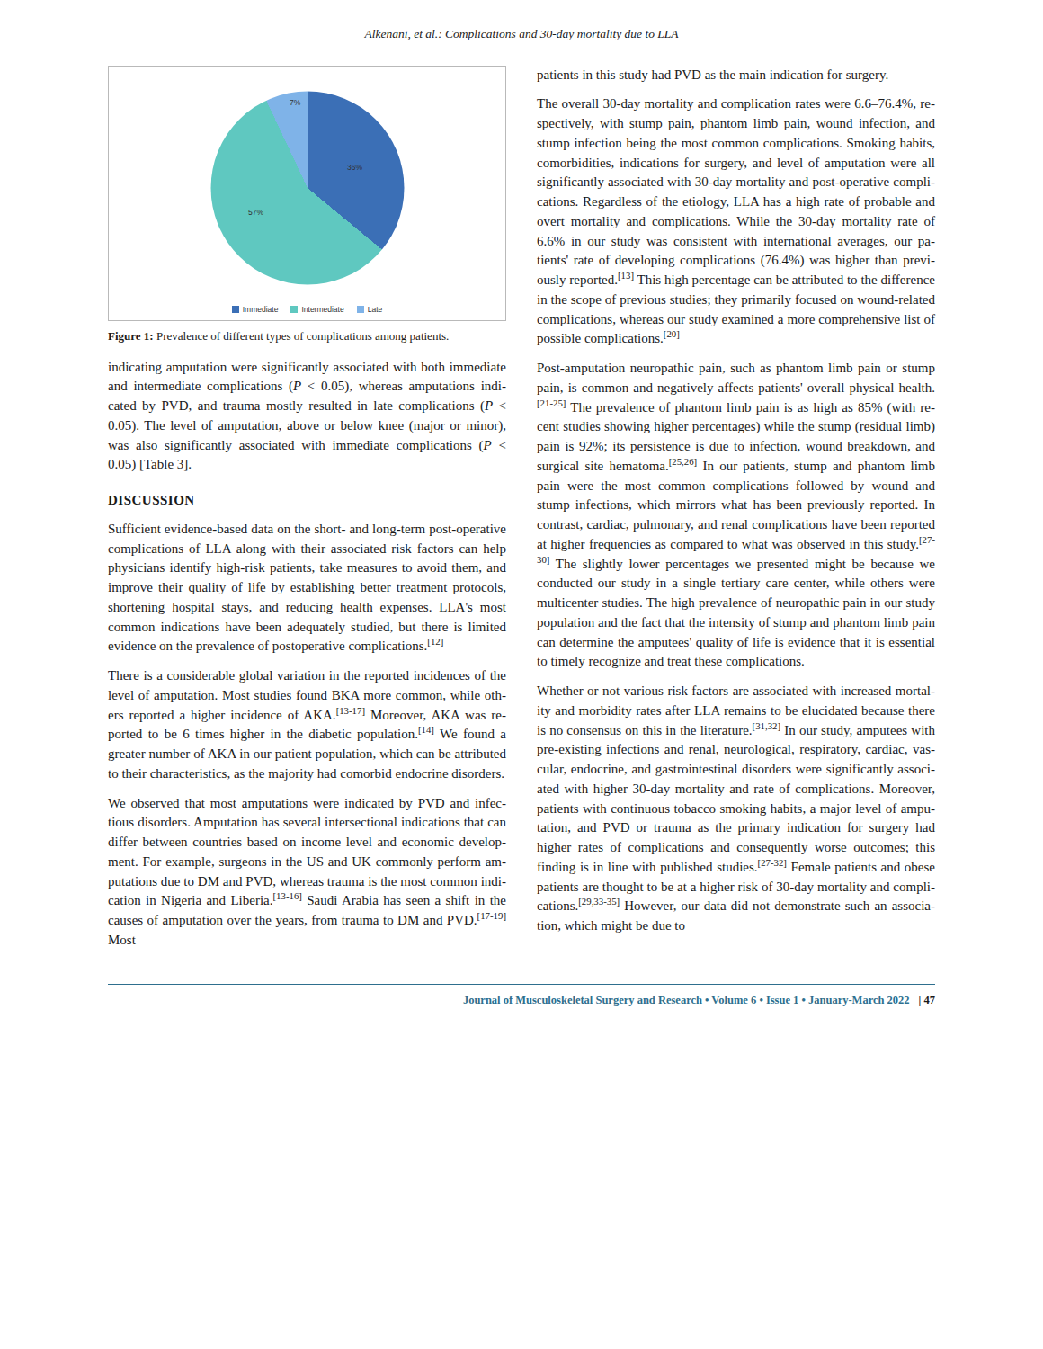Alkenani, et al.: Complications and 30-day mortality due to LLA
36%
57%
7%
Immediate
Intermediate
Late
Figure 1: Prevalence of different types of complications among patients.
indicating amputation were significantly associated with both immediate and intermediate complications (P < 0.05), whereas amputations indicated by PVD, and trauma mostly resulted in late complications (P < 0.05). The level of amputation, above or below knee (major or minor), was also significantly associated with immediate complications (P < 0.05) [Table 3].
DISCUSSION
Sufficient evidence-based data on the short- and long-term post-operative complications of LLA along with their associated risk factors can help physicians identify high-risk patients, take measures to avoid them, and improve their quality of life by establishing better treatment protocols, shortening hospital stays, and reducing health expenses. LLA's most common indications have been adequately studied, but there is limited evidence on the prevalence of postoperative complications.[12]
There is a considerable global variation in the reported incidences of the level of amputation. Most studies found BKA more common, while others reported a higher incidence of AKA.[13-17] Moreover, AKA was reported to be 6 times higher in the diabetic population.[14] We found a greater number of AKA in our patient population, which can be attributed to their characteristics, as the majority had comorbid endocrine disorders.
We observed that most amputations were indicated by PVD and infectious disorders. Amputation has several intersectional indications that can differ between countries based on income level and economic development. For example, surgeons in the US and UK commonly perform amputations due to DM and PVD, whereas trauma is the most common indication in Nigeria and Liberia.[13-16] Saudi Arabia has seen a shift in the causes of amputation over the years, from trauma to DM and PVD.[17-19] Most
patients in this study had PVD as the main indication for surgery.
The overall 30-day mortality and complication rates were 6.6–76.4%, respectively, with stump pain, phantom limb pain, wound infection, and stump infection being the most common complications. Smoking habits, comorbidities, indications for surgery, and level of amputation were all significantly associated with 30-day mortality and post-operative complications. Regardless of the etiology, LLA has a high rate of probable and overt mortality and complications. While the 30-day mortality rate of 6.6% in our study was consistent with international averages, our patients' rate of developing complications (76.4%) was higher than previously reported.[13] This high percentage can be attributed to the difference in the scope of previous studies; they primarily focused on wound-related complications, whereas our study examined a more comprehensive list of possible complications.[20]
Post-amputation neuropathic pain, such as phantom limb pain or stump pain, is common and negatively affects patients' overall physical health.[21-25] The prevalence of phantom limb pain is as high as 85% (with recent studies showing higher percentages) while the stump (residual limb) pain is 92%; its persistence is due to infection, wound breakdown, and surgical site hematoma.[25,26] In our patients, stump and phantom limb pain were the most common complications followed by wound and stump infections, which mirrors what has been previously reported. In contrast, cardiac, pulmonary, and renal complications have been reported at higher frequencies as compared to what was observed in this study.[27-30] The slightly lower percentages we presented might be because we conducted our study in a single tertiary care center, while others were multicenter studies. The high prevalence of neuropathic pain in our study population and the fact that the intensity of stump and phantom limb pain can determine the amputees' quality of life is evidence that it is essential to timely recognize and treat these complications.
Whether or not various risk factors are associated with increased mortality and morbidity rates after LLA remains to be elucidated because there is no consensus on this in the literature.[31,32] In our study, amputees with pre-existing infections and renal, neurological, respiratory, cardiac, vascular, endocrine, and gastrointestinal disorders were significantly associated with higher 30-day mortality and rate of complications. Moreover, patients with continuous tobacco smoking habits, a major level of amputation, and PVD or trauma as the primary indication for surgery had higher rates of complications and consequently worse outcomes; this finding is in line with published studies.[27-32] Female patients and obese patients are thought to be at a higher risk of 30-day mortality and complications.[29,33-35] However, our data did not demonstrate such an association, which might be due to
Journal of Musculoskeletal Surgery and Research • Volume 6 • Issue 1 • January-March 2022| 47